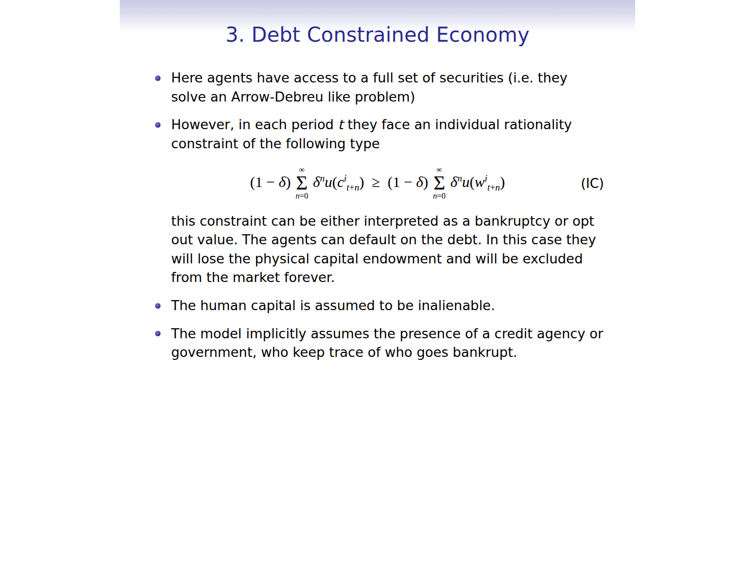3. Debt Constrained Economy
Here agents have access to a full set of securities (i.e. they solve an Arrow-Debreu like problem)
However, in each period t they face an individual rationality constraint of the following type
(1 − δ) ∞ Σ n=0 δnu(cit+n) ≥ (1 − δ) ∞ Σ n=0 δnu(wit+n) (IC)
this constraint can be either interpreted as a bankruptcy or opt out value. The agents can default on the debt. In this case they will lose the physical capital endowment and will be excluded from the market forever.
The human capital is assumed to be inalienable.
The model implicitly assumes the presence of a credit agency or government, who keep trace of who goes bankrupt.